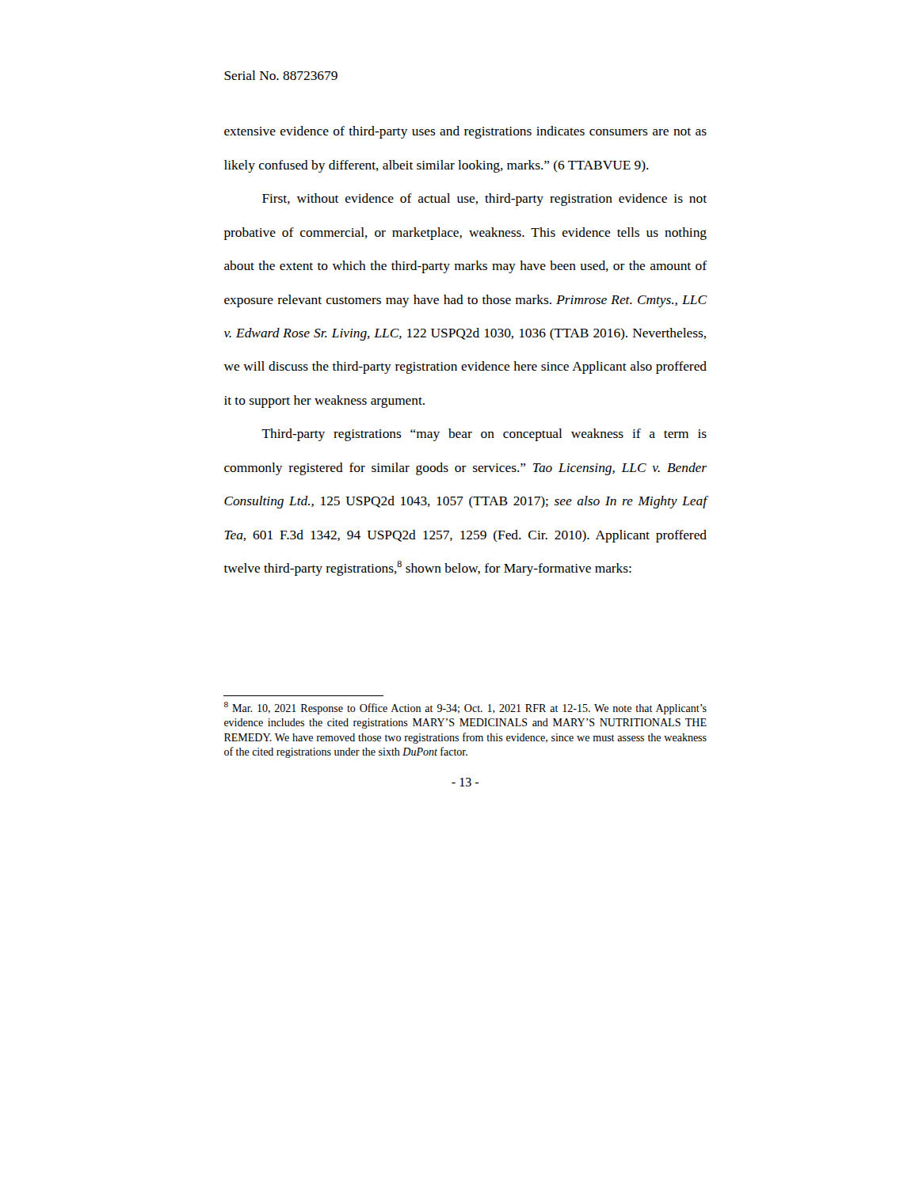Serial No. 88723679
extensive evidence of third-party uses and registrations indicates consumers are not as likely confused by different, albeit similar looking, marks.” (6 TTABVUE 9).
First, without evidence of actual use, third-party registration evidence is not probative of commercial, or marketplace, weakness. This evidence tells us nothing about the extent to which the third-party marks may have been used, or the amount of exposure relevant customers may have had to those marks. Primrose Ret. Cmtys., LLC v. Edward Rose Sr. Living, LLC, 122 USPQ2d 1030, 1036 (TTAB 2016). Nevertheless, we will discuss the third-party registration evidence here since Applicant also proffered it to support her weakness argument.
Third-party registrations “may bear on conceptual weakness if a term is commonly registered for similar goods or services.” Tao Licensing, LLC v. Bender Consulting Ltd., 125 USPQ2d 1043, 1057 (TTAB 2017); see also In re Mighty Leaf Tea, 601 F.3d 1342, 94 USPQ2d 1257, 1259 (Fed. Cir. 2010). Applicant proffered twelve third-party registrations,8 shown below, for Mary-formative marks:
8 Mar. 10, 2021 Response to Office Action at 9-34; Oct. 1, 2021 RFR at 12-15. We note that Applicant’s evidence includes the cited registrations MARY’S MEDICINALS and MARY’S NUTRITIONALS THE REMEDY. We have removed those two registrations from this evidence, since we must assess the weakness of the cited registrations under the sixth DuPont factor.
- 13 -